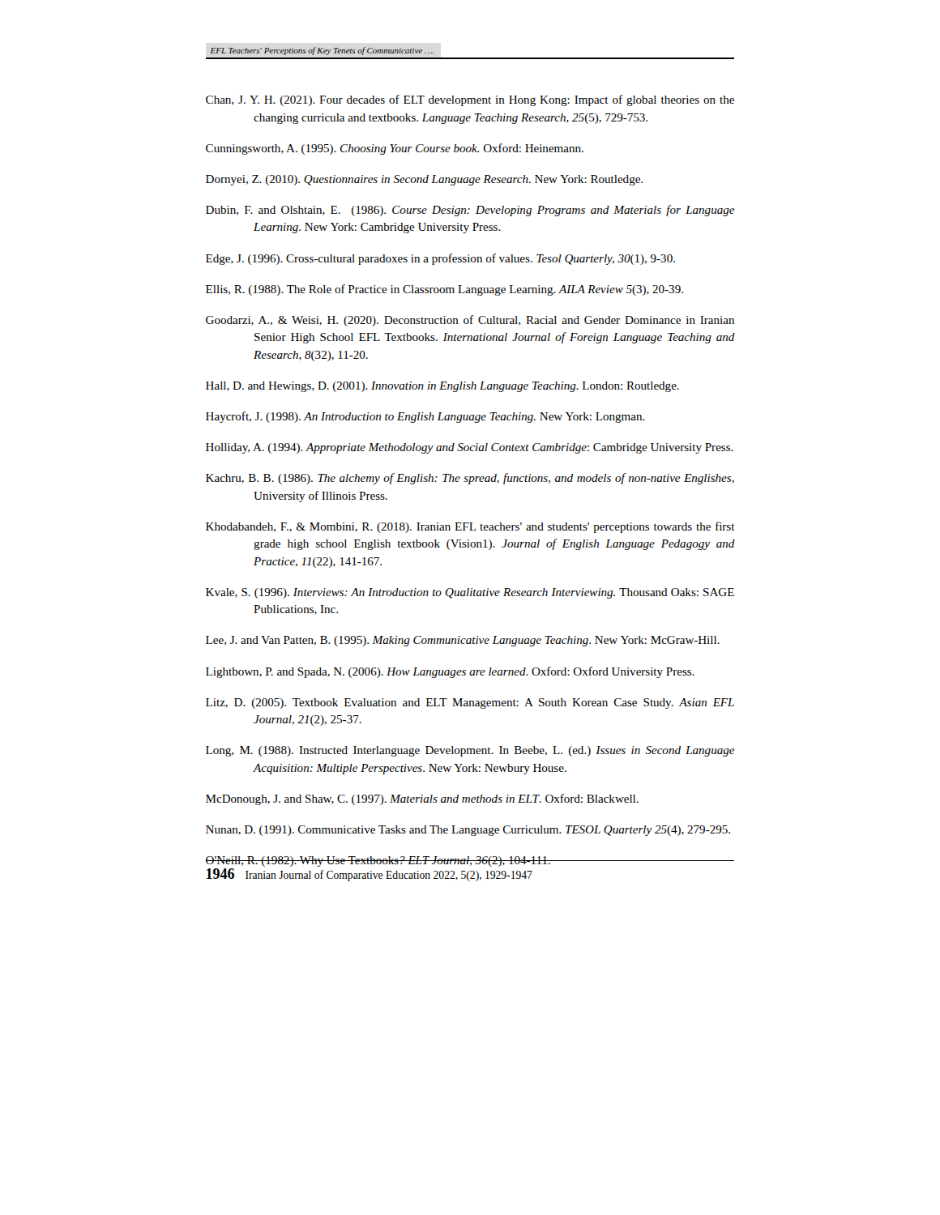EFL Teachers' Perceptions of Key Tenets of Communicative ….
Chan, J. Y. H. (2021). Four decades of ELT development in Hong Kong: Impact of global theories on the changing curricula and textbooks. Language Teaching Research, 25(5), 729-753.
Cunningsworth, A. (1995). Choosing Your Course book. Oxford: Heinemann.
Dornyei, Z. (2010). Questionnaires in Second Language Research. New York: Routledge.
Dubin, F. and Olshtain, E. (1986). Course Design: Developing Programs and Materials for Language Learning. New York: Cambridge University Press.
Edge, J. (1996). Cross-cultural paradoxes in a profession of values. Tesol Quarterly, 30(1), 9-30.
Ellis, R. (1988). The Role of Practice in Classroom Language Learning. AILA Review 5(3), 20-39.
Goodarzi, A., & Weisi, H. (2020). Deconstruction of Cultural, Racial and Gender Dominance in Iranian Senior High School EFL Textbooks. International Journal of Foreign Language Teaching and Research, 8(32), 11-20.
Hall, D. and Hewings, D. (2001). Innovation in English Language Teaching. London: Routledge.
Haycroft, J. (1998). An Introduction to English Language Teaching. New York: Longman.
Holliday, A. (1994). Appropriate Methodology and Social Context Cambridge: Cambridge University Press.
Kachru, B. B. (1986). The alchemy of English: The spread, functions, and models of non-native Englishes, University of Illinois Press.
Khodabandeh, F., & Mombini, R. (2018). Iranian EFL teachers' and students' perceptions towards the first grade high school English textbook (Vision1). Journal of English Language Pedagogy and Practice, 11(22), 141-167.
Kvale, S. (1996). Interviews: An Introduction to Qualitative Research Interviewing. Thousand Oaks: SAGE Publications, Inc.
Lee, J. and Van Patten, B. (1995). Making Communicative Language Teaching. New York: McGraw-Hill.
Lightbown, P. and Spada, N. (2006). How Languages are learned. Oxford: Oxford University Press.
Litz, D. (2005). Textbook Evaluation and ELT Management: A South Korean Case Study. Asian EFL Journal, 21(2), 25-37.
Long, M. (1988). Instructed Interlanguage Development. In Beebe, L. (ed.) Issues in Second Language Acquisition: Multiple Perspectives. New York: Newbury House.
McDonough, J. and Shaw, C. (1997). Materials and methods in ELT. Oxford: Blackwell.
Nunan, D. (1991). Communicative Tasks and The Language Curriculum. TESOL Quarterly 25(4), 279-295.
O'Neill, R. (1982). Why Use Textbooks? ELT Journal, 36(2), 104-111.
1946 Iranian Journal of Comparative Education 2022, 5(2), 1929-1947